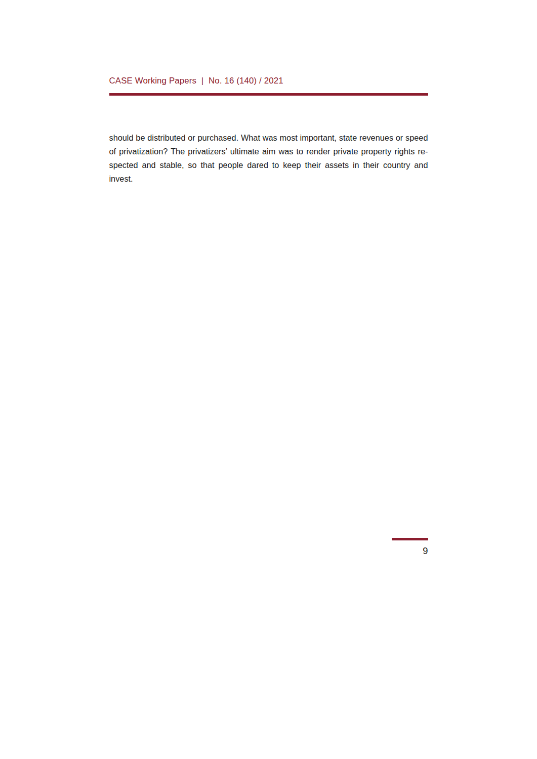CASE Working Papers | No. 16 (140) / 2021
should be distributed or purchased. What was most important, state revenues or speed of privatization? The privatizers’ ultimate aim was to render private property rights respected and stable, so that people dared to keep their assets in their country and invest.
9